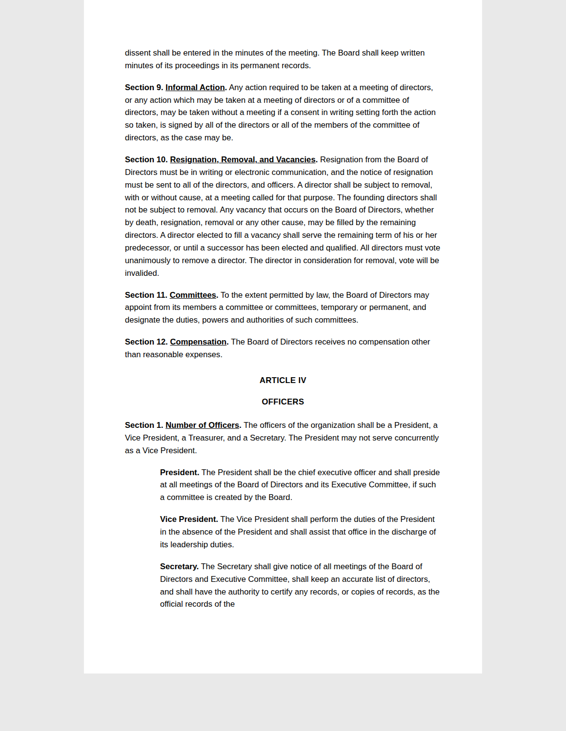dissent shall be entered in the minutes of the meeting. The Board shall keep written minutes of its proceedings in its permanent records.
Section 9. Informal Action. Any action required to be taken at a meeting of directors, or any action which may be taken at a meeting of directors or of a committee of directors, may be taken without a meeting if a consent in writing setting forth the action so taken, is signed by all of the directors or all of the members of the committee of directors, as the case may be.
Section 10. Resignation, Removal, and Vacancies. Resignation from the Board of Directors must be in writing or electronic communication, and the notice of resignation must be sent to all of the directors, and officers. A director shall be subject to removal, with or without cause, at a meeting called for that purpose. The founding directors shall not be subject to removal. Any vacancy that occurs on the Board of Directors, whether by death, resignation, removal or any other cause, may be filled by the remaining directors. A director elected to fill a vacancy shall serve the remaining term of his or her predecessor, or until a successor has been elected and qualified. All directors must vote unanimously to remove a director. The director in consideration for removal, vote will be invalided.
Section 11. Committees. To the extent permitted by law, the Board of Directors may appoint from its members a committee or committees, temporary or permanent, and designate the duties, powers and authorities of such committees.
Section 12. Compensation. The Board of Directors receives no compensation other than reasonable expenses.
ARTICLE IV
OFFICERS
Section 1. Number of Officers. The officers of the organization shall be a President, a Vice President, a Treasurer, and a Secretary. The President may not serve concurrently as a Vice President.
President. The President shall be the chief executive officer and shall preside at all meetings of the Board of Directors and its Executive Committee, if such a committee is created by the Board.
Vice President. The Vice President shall perform the duties of the President in the absence of the President and shall assist that office in the discharge of its leadership duties.
Secretary. The Secretary shall give notice of all meetings of the Board of Directors and Executive Committee, shall keep an accurate list of directors, and shall have the authority to certify any records, or copies of records, as the official records of the